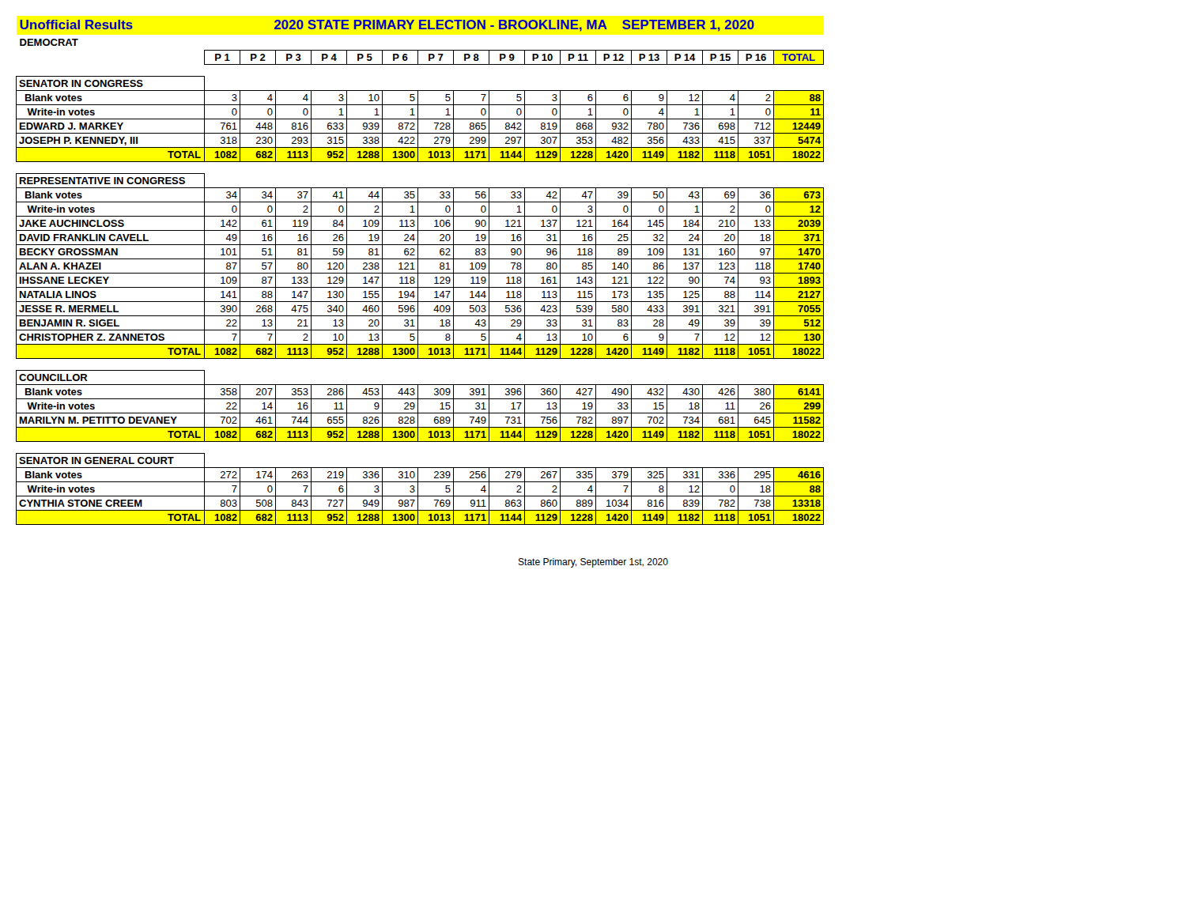| Unofficial Results | 2020 STATE PRIMARY ELECTION - BROOKLINE, MA SEPTEMBER 1, 2020 |
| DEMOCRAT | |
| | P 1 | P 2 | P 3 | P 4 | P 5 | P 6 | P 7 | P 8 | P 9 | P 10 | P 11 | P 12 | P 13 | P 14 | P 15 | P 16 | TOTAL |
| SENATOR IN CONGRESS | |
| Blank votes | 3 | 4 | 4 | 3 | 10 | 5 | 5 | 7 | 5 | 3 | 6 | 6 | 9 | 12 | 4 | 2 | 88 |
| Write-in votes | 0 | 0 | 0 | 1 | 1 | 1 | 1 | 0 | 0 | 0 | 1 | 0 | 4 | 1 | 1 | 0 | 11 |
| EDWARD J. MARKEY | 761 | 448 | 816 | 633 | 939 | 872 | 728 | 865 | 842 | 819 | 868 | 932 | 780 | 736 | 698 | 712 | 12449 |
| JOSEPH P. KENNEDY, III | 318 | 230 | 293 | 315 | 338 | 422 | 279 | 299 | 297 | 307 | 353 | 482 | 356 | 433 | 415 | 337 | 5474 |
| TOTAL | 1082 | 682 | 1113 | 952 | 1288 | 1300 | 1013 | 1171 | 1144 | 1129 | 1228 | 1420 | 1149 | 1182 | 1118 | 1051 | 18022 |
| REPRESENTATIVE IN CONGRESS | |
| Blank votes | 34 | 34 | 37 | 41 | 44 | 35 | 33 | 56 | 33 | 42 | 47 | 39 | 50 | 43 | 69 | 36 | 673 |
| Write-in votes | 0 | 0 | 2 | 0 | 2 | 1 | 0 | 0 | 1 | 0 | 3 | 0 | 0 | 1 | 2 | 0 | 12 |
| JAKE AUCHINCLOSS | 142 | 61 | 119 | 84 | 109 | 113 | 106 | 90 | 121 | 137 | 121 | 164 | 145 | 184 | 210 | 133 | 2039 |
| DAVID FRANKLIN CAVELL | 49 | 16 | 16 | 26 | 19 | 24 | 20 | 19 | 16 | 31 | 16 | 25 | 32 | 24 | 20 | 18 | 371 |
| BECKY GROSSMAN | 101 | 51 | 81 | 59 | 81 | 62 | 62 | 83 | 90 | 96 | 118 | 89 | 109 | 131 | 160 | 97 | 1470 |
| ALAN A. KHAZEI | 87 | 57 | 80 | 120 | 238 | 121 | 81 | 109 | 78 | 80 | 85 | 140 | 86 | 137 | 123 | 118 | 1740 |
| IHSSANE LECKEY | 109 | 87 | 133 | 129 | 147 | 118 | 129 | 119 | 118 | 161 | 143 | 121 | 122 | 90 | 74 | 93 | 1893 |
| NATALIA LINOS | 141 | 88 | 147 | 130 | 155 | 194 | 147 | 144 | 118 | 113 | 115 | 173 | 135 | 125 | 88 | 114 | 2127 |
| JESSE R. MERMELL | 390 | 268 | 475 | 340 | 460 | 596 | 409 | 503 | 536 | 423 | 539 | 580 | 433 | 391 | 321 | 391 | 7055 |
| BENJAMIN R. SIGEL | 22 | 13 | 21 | 13 | 20 | 31 | 18 | 43 | 29 | 33 | 31 | 83 | 28 | 49 | 39 | 39 | 512 |
| CHRISTOPHER Z. ZANNETOS | 7 | 7 | 2 | 10 | 13 | 5 | 8 | 5 | 4 | 13 | 10 | 6 | 9 | 7 | 12 | 12 | 130 |
| TOTAL | 1082 | 682 | 1113 | 952 | 1288 | 1300 | 1013 | 1171 | 1144 | 1129 | 1228 | 1420 | 1149 | 1182 | 1118 | 1051 | 18022 |
| COUNCILLOR | |
| Blank votes | 358 | 207 | 353 | 286 | 453 | 443 | 309 | 391 | 396 | 360 | 427 | 490 | 432 | 430 | 426 | 380 | 6141 |
| Write-in votes | 22 | 14 | 16 | 11 | 9 | 29 | 15 | 31 | 17 | 13 | 19 | 33 | 15 | 18 | 11 | 26 | 299 |
| MARILYN M. PETITTO DEVANEY | 702 | 461 | 744 | 655 | 826 | 828 | 689 | 749 | 731 | 756 | 782 | 897 | 702 | 734 | 681 | 645 | 11582 |
| TOTAL | 1082 | 682 | 1113 | 952 | 1288 | 1300 | 1013 | 1171 | 1144 | 1129 | 1228 | 1420 | 1149 | 1182 | 1118 | 1051 | 18022 |
| SENATOR IN GENERAL COURT | |
| Blank votes | 272 | 174 | 263 | 219 | 336 | 310 | 239 | 256 | 279 | 267 | 335 | 379 | 325 | 331 | 336 | 295 | 4616 |
| Write-in votes | 7 | 0 | 7 | 6 | 3 | 3 | 5 | 4 | 2 | 2 | 4 | 7 | 8 | 12 | 0 | 18 | 88 |
| CYNTHIA STONE CREEM | 803 | 508 | 843 | 727 | 949 | 987 | 769 | 911 | 863 | 860 | 889 | 1034 | 816 | 839 | 782 | 738 | 13318 |
| TOTAL | 1082 | 682 | 1113 | 952 | 1288 | 1300 | 1013 | 1171 | 1144 | 1129 | 1228 | 1420 | 1149 | 1182 | 1118 | 1051 | 18022 |
State Primary, September 1st, 2020